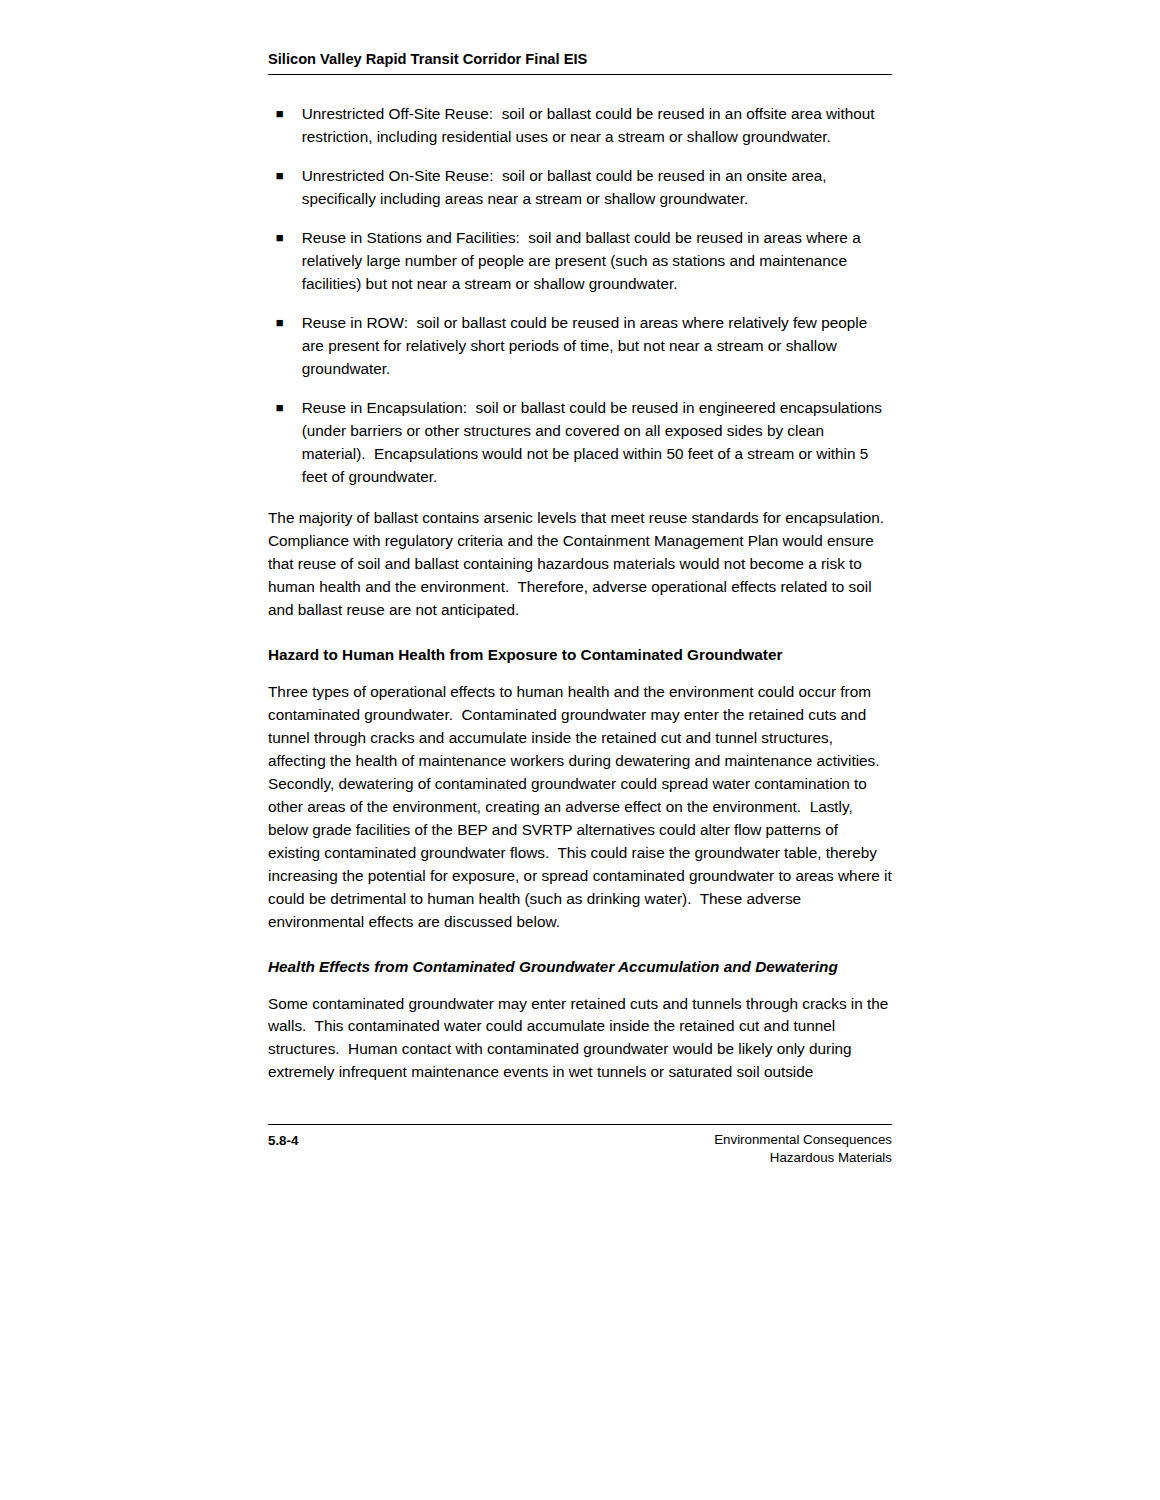Silicon Valley Rapid Transit Corridor Final EIS
Unrestricted Off-Site Reuse: soil or ballast could be reused in an offsite area without restriction, including residential uses or near a stream or shallow groundwater.
Unrestricted On-Site Reuse: soil or ballast could be reused in an onsite area, specifically including areas near a stream or shallow groundwater.
Reuse in Stations and Facilities: soil and ballast could be reused in areas where a relatively large number of people are present (such as stations and maintenance facilities) but not near a stream or shallow groundwater.
Reuse in ROW: soil or ballast could be reused in areas where relatively few people are present for relatively short periods of time, but not near a stream or shallow groundwater.
Reuse in Encapsulation: soil or ballast could be reused in engineered encapsulations (under barriers or other structures and covered on all exposed sides by clean material). Encapsulations would not be placed within 50 feet of a stream or within 5 feet of groundwater.
The majority of ballast contains arsenic levels that meet reuse standards for encapsulation. Compliance with regulatory criteria and the Containment Management Plan would ensure that reuse of soil and ballast containing hazardous materials would not become a risk to human health and the environment. Therefore, adverse operational effects related to soil and ballast reuse are not anticipated.
Hazard to Human Health from Exposure to Contaminated Groundwater
Three types of operational effects to human health and the environment could occur from contaminated groundwater. Contaminated groundwater may enter the retained cuts and tunnel through cracks and accumulate inside the retained cut and tunnel structures, affecting the health of maintenance workers during dewatering and maintenance activities. Secondly, dewatering of contaminated groundwater could spread water contamination to other areas of the environment, creating an adverse effect on the environment. Lastly, below grade facilities of the BEP and SVRTP alternatives could alter flow patterns of existing contaminated groundwater flows. This could raise the groundwater table, thereby increasing the potential for exposure, or spread contaminated groundwater to areas where it could be detrimental to human health (such as drinking water). These adverse environmental effects are discussed below.
Health Effects from Contaminated Groundwater Accumulation and Dewatering
Some contaminated groundwater may enter retained cuts and tunnels through cracks in the walls. This contaminated water could accumulate inside the retained cut and tunnel structures. Human contact with contaminated groundwater would be likely only during extremely infrequent maintenance events in wet tunnels or saturated soil outside
5.8-4
Environmental Consequences
Hazardous Materials